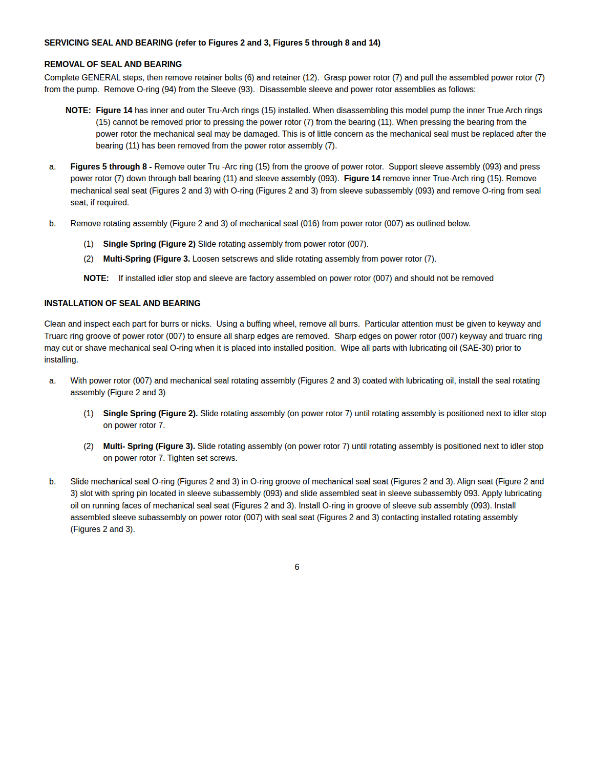SERVICING SEAL AND BEARING (refer to Figures 2 and 3, Figures 5 through 8 and 14)
REMOVAL OF SEAL AND BEARING
Complete GENERAL steps, then remove retainer bolts (6) and retainer (12). Grasp power rotor (7) and pull the assembled power rotor (7) from the pump. Remove O-ring (94) from the Sleeve (93). Disassemble sleeve and power rotor assemblies as follows:
NOTE:
Figure 14 has inner and outer Tru-Arch rings (15) installed. When disassembling this model pump the inner True Arch rings (15) cannot be removed prior to pressing the power rotor (7) from the bearing (11). When pressing the bearing from the power rotor the mechanical seal may be damaged. This is of little concern as the mechanical seal must be replaced after the bearing (11) has been removed from the power rotor assembly (7).
a.
Figures 5 through 8 - Remove outer Tru -Arc ring (15) from the groove of power rotor. Support sleeve assembly (093) and press power rotor (7) down through ball bearing (11) and sleeve assembly (093). Figure 14 remove inner True-Arch ring (15). Remove mechanical seal seat (Figures 2 and 3) with O-ring (Figures 2 and 3) from sleeve subassembly (093) and remove O-ring from seal seat, if required.
b.
Remove rotating assembly (Figure 2 and 3) of mechanical seal (016) from power rotor (007) as outlined below.
(1)
Single Spring (Figure 2) Slide rotating assembly from power rotor (007).
(2)
Multi-Spring (Figure 3. Loosen setscrews and slide rotating assembly from power rotor (7).
NOTE:
If installed idler stop and sleeve are factory assembled on power rotor (007) and should not be removed
INSTALLATION OF SEAL AND BEARING
Clean and inspect each part for burrs or nicks. Using a buffing wheel, remove all burrs. Particular attention must be given to keyway and Truarc ring groove of power rotor (007) to ensure all sharp edges are removed. Sharp edges on power rotor (007) keyway and truarc ring may cut or shave mechanical seal O-ring when it is placed into installed position. Wipe all parts with lubricating oil (SAE-30) prior to installing.
a.
With power rotor (007) and mechanical seal rotating assembly (Figures 2 and 3) coated with lubricating oil, install the seal rotating assembly (Figure 2 and 3)
(1)
Single Spring (Figure 2). Slide rotating assembly (on power rotor 7) until rotating assembly is positioned next to idler stop on power rotor 7.
(2)
Multi- Spring (Figure 3). Slide rotating assembly (on power rotor 7) until rotating assembly is positioned next to idler stop on power rotor 7. Tighten set screws.
b.
Slide mechanical seal O-ring (Figures 2 and 3) in O-ring groove of mechanical seal seat (Figures 2 and 3). Align seat (Figure 2 and 3) slot with spring pin located in sleeve subassembly (093) and slide assembled seat in sleeve subassembly 093. Apply lubricating oil on running faces of mechanical seal seat (Figures 2 and 3). Install O-ring in groove of sleeve sub assembly (093). Install assembled sleeve subassembly on power rotor (007) with seal seat (Figures 2 and 3) contacting installed rotating assembly (Figures 2 and 3).
6